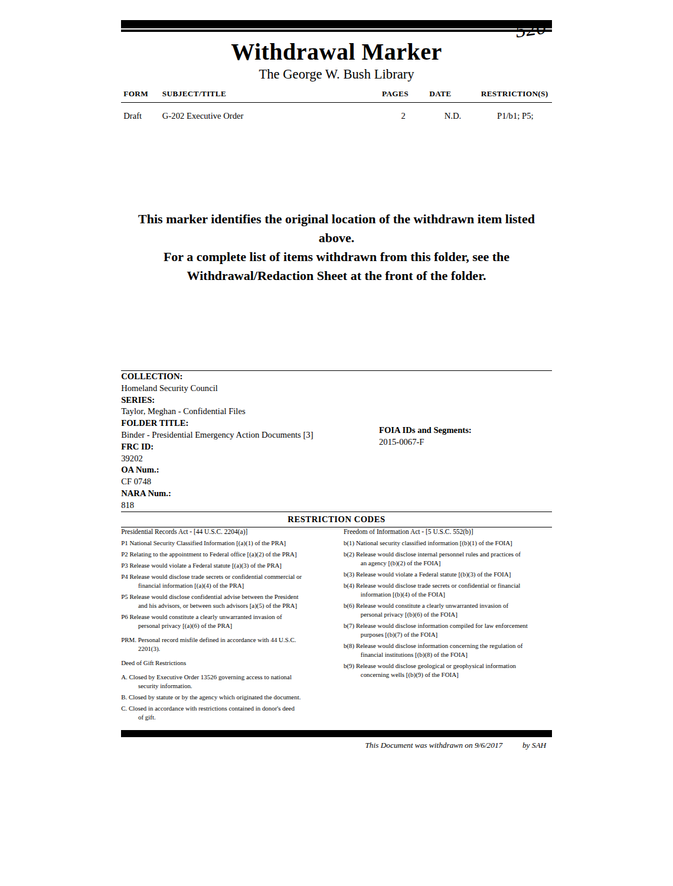520
Withdrawal Marker
The George W. Bush Library
| FORM | SUBJECT/TITLE | PAGES | DATE | RESTRICTION(S) |
| --- | --- | --- | --- | --- |
| Draft | G-202 Executive Order | 2 | N.D. | P1/b1; P5; |
This marker identifies the original location of the withdrawn item listed above.
For a complete list of items withdrawn from this folder, see the
Withdrawal/Redaction Sheet at the front of the folder.
COLLECTION:
Homeland Security Council
SERIES:
Taylor, Meghan - Confidential Files
FOLDER TITLE:
Binder - Presidential Emergency Action Documents [3]
FRC ID:
39202
OA Num.:
CF 0748
NARA Num.:
818
FOIA IDs and Segments:
2015-0067-F
RESTRICTION CODES
Presidential Records Act - [44 U.S.C. 2204(a)]
P1 National Security Classified Information [(a)(1) of the PRA]
P2 Relating to the appointment to Federal office [(a)(2) of the PRA]
P3 Release would violate a Federal statute [(a)(3) of the PRA]
P4 Release would disclose trade secrets or confidential commercial or
financial information [(a)(4) of the PRA]
P5 Release would disclose confidential advise between the President
and his advisors, or between such advisors [a)(5) of the PRA]
P6 Release would constitute a clearly unwarranted invasion of
personal privacy [(a)(6) of the PRA]
PRM. Personal record misfile defined in accordance with 44 U.S.C.
2201(3).
Deed of Gift Restrictions
A. Closed by Executive Order 13526 governing access to national
security information.
B. Closed by statute or by the agency which originated the document.
C. Closed in accordance with restrictions contained in donor's deed
of gift.
Freedom of Information Act - [5 U.S.C. 552(b)]
b(1) National security classified information [(b)(1) of the FOIA]
b(2) Release would disclose internal personnel rules and practices of
an agency [(b)(2) of the FOIA]
b(3) Release would violate a Federal statute [(b)(3) of the FOIA]
b(4) Release would disclose trade secrets or confidential or financial
information [(b)(4) of the FOIA]
b(6) Release would constitute a clearly unwarranted invasion of
personal privacy [(b)(6) of the FOIA]
b(7) Release would disclose information compiled for law enforcement
purposes [(b)(7) of the FOIA]
b(8) Release would disclose information concerning the regulation of
financial institutions [(b)(8) of the FOIA]
b(9) Release would disclose geological or geophysical information
concerning wells [(b)(9) of the FOIA]
This Document was withdrawn on 9/6/2017 by SAH